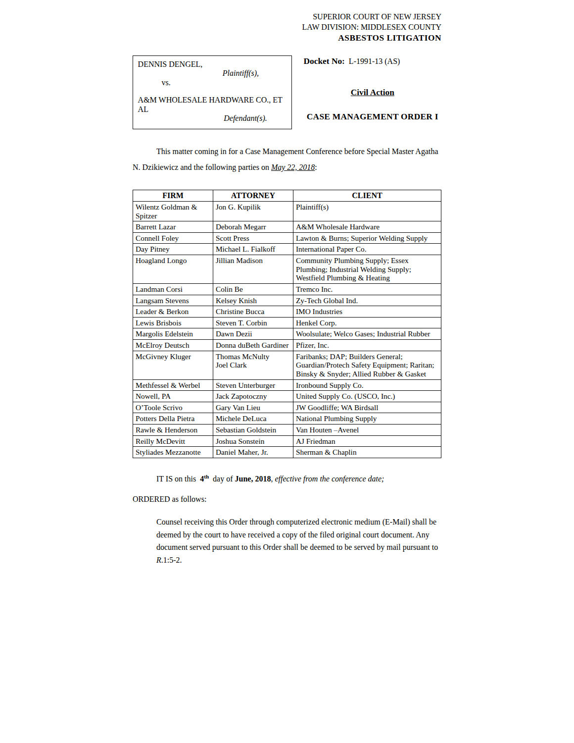SUPERIOR COURT OF NEW JERSEY
LAW DIVISION: MIDDLESEX COUNTY
ASBESTOS LITIGATION
DENNIS DENGEL,
Plaintiff(s),
vs.
A&M WHOLESALE HARDWARE CO., et al
Defendant(s).
Docket No: L-1991-13 (AS)
Civil Action
CASE MANAGEMENT ORDER I
This matter coming in for a Case Management Conference before Special Master Agatha N. Dzikiewicz and the following parties on May 22, 2018:
| FIRM | ATTORNEY | CLIENT |
| --- | --- | --- |
| Wilentz Goldman & Spitzer | Jon G. Kupilik | Plaintiff(s) |
| Barrett Lazar | Deborah Megarr | A&M Wholesale Hardware |
| Connell Foley | Scott Press | Lawton & Burns; Superior Welding Supply |
| Day Pitney | Michael L. Fialkoff | International Paper Co. |
| Hoagland Longo | Jillian Madison | Community Plumbing Supply; Essex Plumbing; Industrial Welding Supply; Westfield Plumbing & Heating |
| Landman Corsi | Colin Be | Tremco Inc. |
| Langsam Stevens | Kelsey Knish | Zy-Tech Global Ind. |
| Leader & Berkon | Christine Bucca | IMO Industries |
| Lewis Brisbois | Steven T. Corbin | Henkel Corp. |
| Margolis Edelstein | Dawn Dezii | Woolsulate; Welco Gases; Industrial Rubber |
| McElroy Deutsch | Donna duBeth Gardiner | Pfizer, Inc. |
| McGivney Kluger | Thomas McNulty Joel Clark | Faribanks; DAP; Builders General; Guardian/Protech Safety Equipment; Raritan; Binsky & Snyder; Allied Rubber & Gasket |
| Methfessel & Werbel | Steven Unterburger | Ironbound Supply Co. |
| Nowell, PA | Jack Zapotoczny | United Supply Co. (USCO, Inc.) |
| O’Toole Scrivo | Gary Van Lieu | JW Goodliffe; WA Birdsall |
| Potters Della Pietra | Michele DeLuca | National Plumbing Supply |
| Rawle & Henderson | Sebastian Goldstein | Van Houten –Avenel |
| Reilly McDevitt | Joshua Sonstein | AJ Friedman |
| Styliades Mezzanotte | Daniel Maher, Jr. | Sherman & Chaplin |
IT IS on this 4th day of June, 2018, effective from the conference date;
ORDERED as follows:
Counsel receiving this Order through computerized electronic medium (E-Mail) shall be deemed by the court to have received a copy of the filed original court document. Any document served pursuant to this Order shall be deemed to be served by mail pursuant to R.1:5-2.